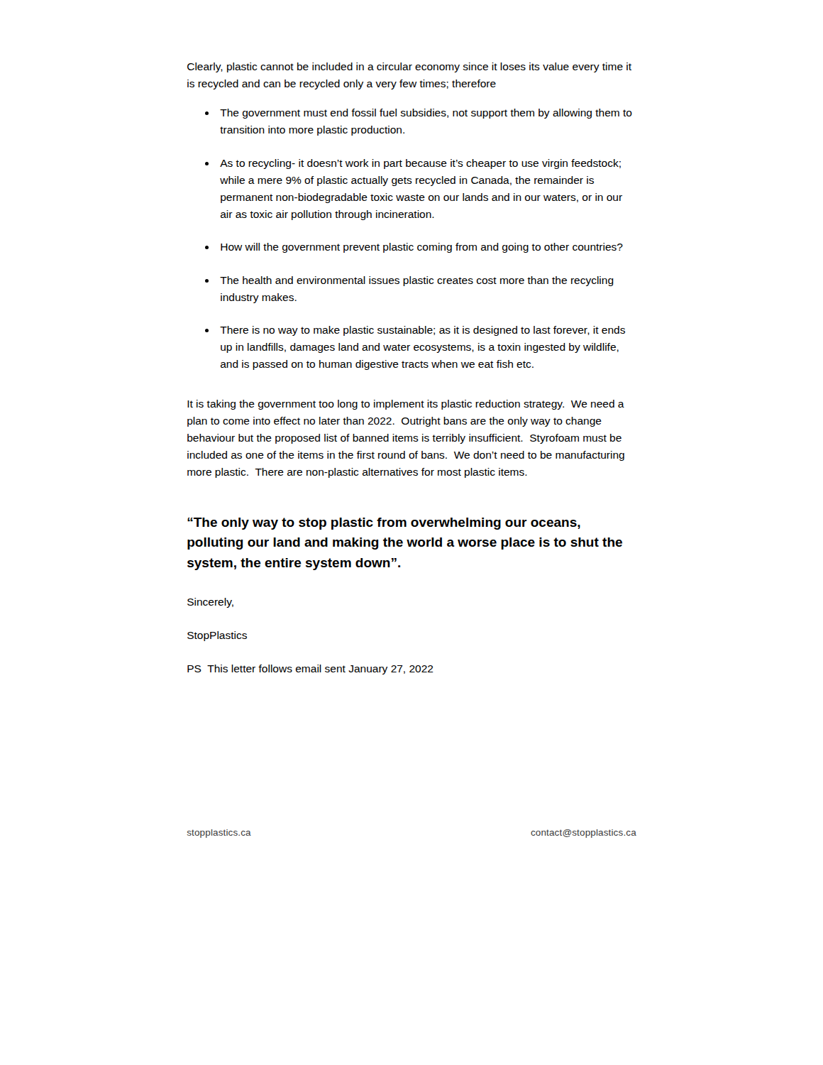Clearly, plastic cannot be included in a circular economy since it loses its value every time it is recycled and can be recycled only a very few times; therefore
The government must end fossil fuel subsidies, not support them by allowing them to transition into more plastic production.
As to recycling- it doesn’t work in part because it’s cheaper to use virgin feedstock; while a mere 9% of plastic actually gets recycled in Canada, the remainder is permanent non-biodegradable toxic waste on our lands and in our waters, or in our air as toxic air pollution through incineration.
How will the government prevent plastic coming from and going to other countries?
The health and environmental issues plastic creates cost more than the recycling industry makes.
There is no way to make plastic sustainable; as it is designed to last forever, it ends up in landfills, damages land and water ecosystems, is a toxin ingested by wildlife, and is passed on to human digestive tracts when we eat fish etc.
It is taking the government too long to implement its plastic reduction strategy. We need a plan to come into effect no later than 2022. Outright bans are the only way to change behaviour but the proposed list of banned items is terribly insufficient. Styrofoam must be included as one of the items in the first round of bans. We don’t need to be manufacturing more plastic. There are non-plastic alternatives for most plastic items.
“The only way to stop plastic from overwhelming our oceans, polluting our land and making the world a worse place is to shut the system, the entire system down”.
Sincerely,
StopPlastics
PS This letter follows email sent January 27, 2022
stopplastics.ca contact@stopplastics.ca